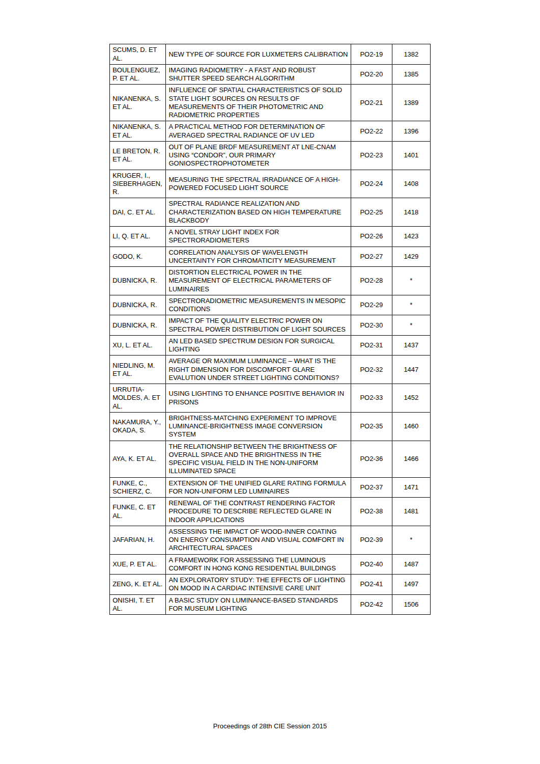| Scums, D. et al. | New type of source for luxmeters calibration | PO2-19 | 1382 |
| Boulenguez, P. et al. | Imaging radiometry - a fast and robust shutter speed search algorithm | PO2-20 | 1385 |
| Nikanenka, S. et al. | Influence of spatial characteristics of solid state light sources on results of measurements of their photometric and radiometric properties | PO2-21 | 1389 |
| Nikanenka, S. et al. | A practical method for determination of averaged spectral radiance of UV LED | PO2-22 | 1396 |
| Le Breton, R. et al. | Out of plane BRDF measurement at LNE-CNAM using “Condor”, our primary goniospectrophotometer | PO2-23 | 1401 |
| Kruger, I., Sieberhagen, R. | Measuring the spectral irradiance of a high-powered focused light source | PO2-24 | 1408 |
| Dai, C. et al. | Spectral radiance realization and characterization based on high temperature blackbody | PO2-25 | 1418 |
| Li, Q. et al. | A novel stray light index for spectroradiometers | PO2-26 | 1423 |
| Godo, K. | Correlation analysis of wavelength uncertainty for chromaticity measurement | PO2-27 | 1429 |
| Dubnicka, R. | Distortion electrical power in the measurement of electrical parameters of luminaires | PO2-28 | * |
| Dubnicka, R. | Spectroradiometric measurements in mesopic conditions | PO2-29 | * |
| Dubnicka, R. | Impact of the quality electric power on spectral power distribution of light sources | PO2-30 | * |
| Xu, L. et al. | An LED based spectrum design for surgical lighting | PO2-31 | 1437 |
| Niedling, M. et al. | Average or maximum luminance – what is the right dimension for discomfort glare evalution under street lighting conditions? | PO2-32 | 1447 |
| Urrutia-Moldes, A. et al. | Using lighting to enhance positive behavior in prisons | PO2-33 | 1452 |
| Nakamura, Y., Okada, S. | Brightness-matching experiment to improve luminance-brightness image conversion system | PO2-35 | 1460 |
| Aya, K. et al. | The relationship between the brightness of overall space and the brightness in the specific visual field in the non-uniform illuminated space | PO2-36 | 1466 |
| Funke, C., Schierz, C. | Extension of the unified glare rating formula for non-uniform LED luminaires | PO2-37 | 1471 |
| Funke, C. et al. | Renewal of the contrast rendering factor procedure to describe reflected glare in indoor applications | PO2-38 | 1481 |
| Jafarian, H. | Assessing the impact of wood-inner coating on energy consumption and visual comfort in architectural spaces | PO2-39 | * |
| Xue, P. et al. | A framework for assessing the luminous comfort in Hong Kong residential buildings | PO2-40 | 1487 |
| Zeng, K. et al. | An exploratory study: the effects of lighting on mood in a cardiac intensive care unit | PO2-41 | 1497 |
| Onishi, T. et al. | A basic study on luminance-based standards for museum lighting | PO2-42 | 1506 |
Proceedings of 28th CIE Session 2015